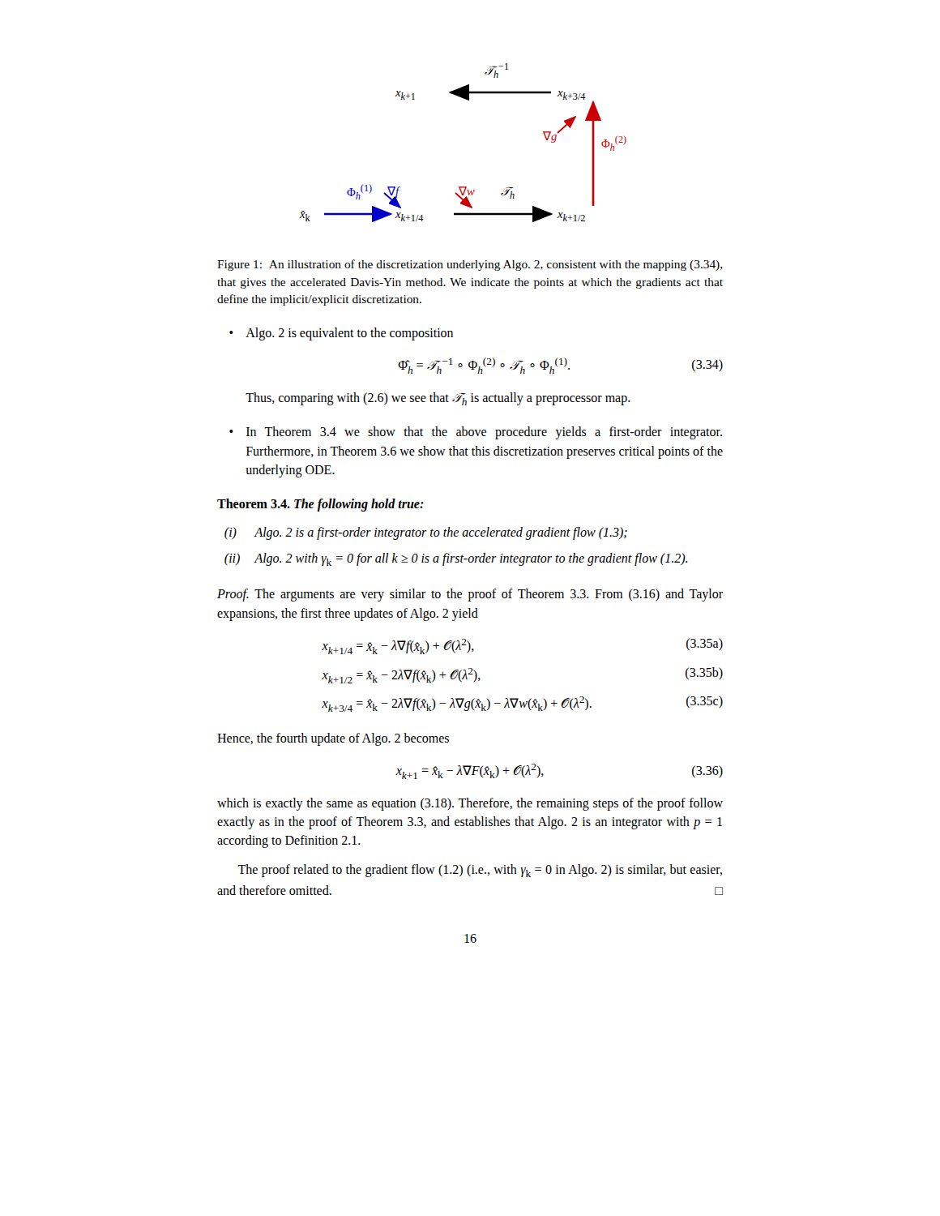top arrow: x_{k+3/4} -> x_{k+1} (leftwards) x̂k xk+1/4 xk+1/2 xk+3/4 xk+1 𝒯h−1 𝒯h Φh(1) Φh(2) ∇f ∇w ∇g
Figure 1: An illustration of the discretization underlying Algo. 2, consistent with the mapping (3.34), that gives the accelerated Davis-Yin method. We indicate the points at which the gradients act that define the implicit/explicit discretization.
Algo. 2 is equivalent to the composition Φ̂h = 𝒯h−1 ∘ Φh(2) ∘ 𝒯h ∘ Φh(1). (3.34) Thus, comparing with (2.6) we see that 𝒯h is actually a preprocessor map.
In Theorem 3.4 we show that the above procedure yields a first-order integrator. Furthermore, in Theorem 3.6 we show that this discretization preserves critical points of the underlying ODE.
Theorem 3.4. The following hold true:
Algo. 2 is a first-order integrator to the accelerated gradient flow (1.3);
Algo. 2 with γk = 0 for all k ≥ 0 is a first-order integrator to the gradient flow (1.2).
Proof. The arguments are very similar to the proof of Theorem 3.3. From (3.16) and Taylor expansions, the first three updates of Algo. 2 yield
xk+1/4 = x̂k − λ∇f(x̂k) + 𝒪(λ2), (3.35a) xk+1/2 = x̂k − 2λ∇f(x̂k) + 𝒪(λ2), (3.35b) xk+3/4 = x̂k − 2λ∇f(x̂k) − λ∇g(x̂k) − λ∇w(x̂k) + 𝒪(λ2). (3.35c)
Hence, the fourth update of Algo. 2 becomes
xk+1 = x̂k − λ∇F(x̂k) + 𝒪(λ2), (3.36)
which is exactly the same as equation (3.18). Therefore, the remaining steps of the proof follow exactly as in the proof of Theorem 3.3, and establishes that Algo. 2 is an integrator with p = 1 according to Definition 2.1.
The proof related to the gradient flow (1.2) (i.e., with γk = 0 in Algo. 2) is similar, but easier, and therefore omitted. □
16